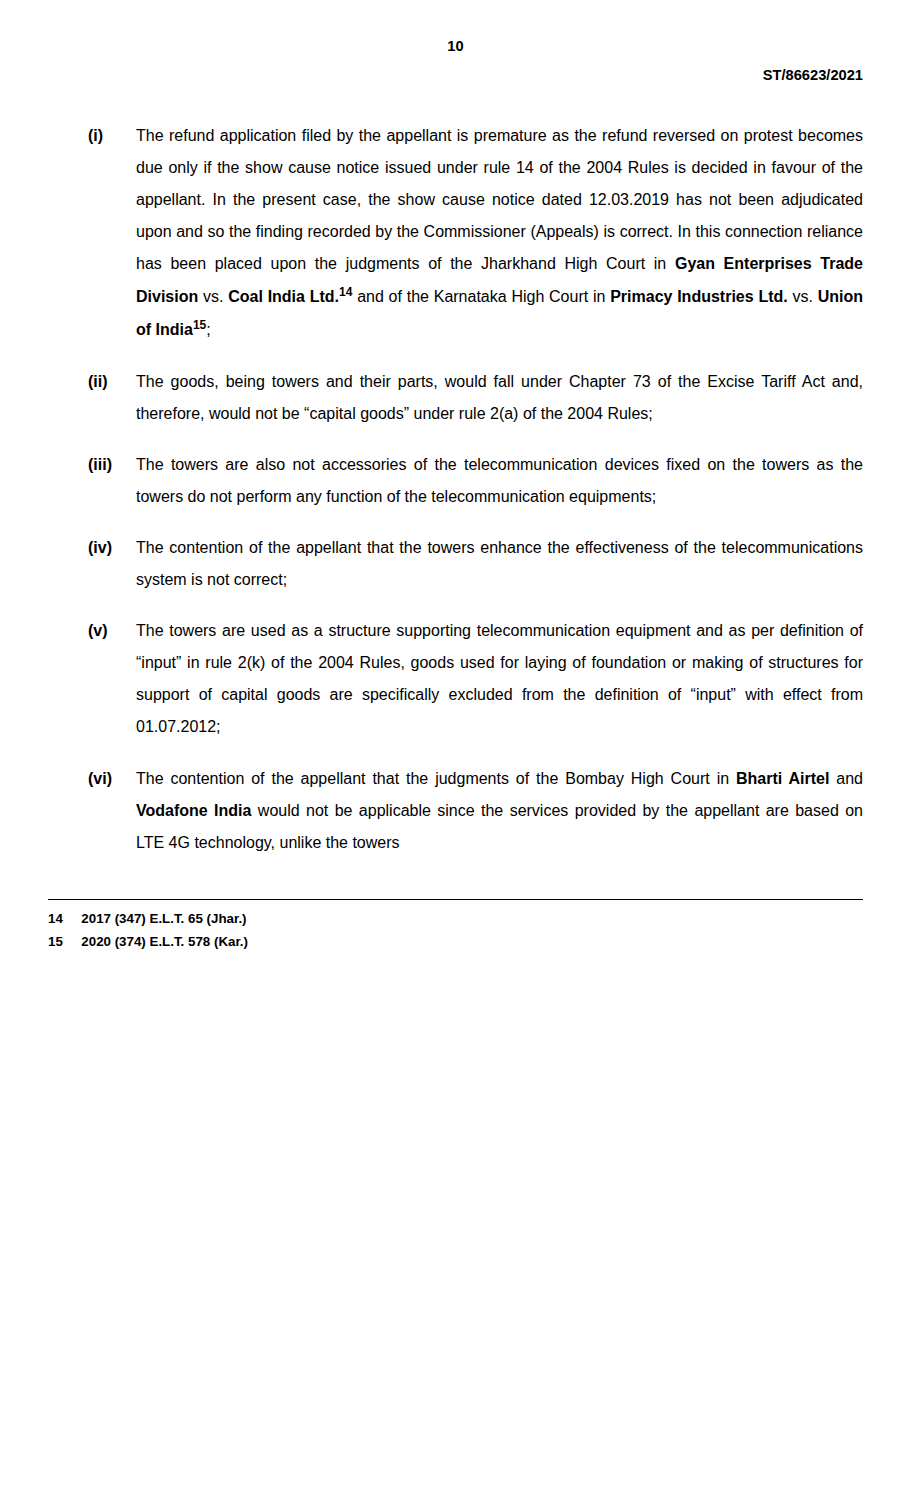10
ST/86623/2021
(i) The refund application filed by the appellant is premature as the refund reversed on protest becomes due only if the show cause notice issued under rule 14 of the 2004 Rules is decided in favour of the appellant. In the present case, the show cause notice dated 12.03.2019 has not been adjudicated upon and so the finding recorded by the Commissioner (Appeals) is correct. In this connection reliance has been placed upon the judgments of the Jharkhand High Court in Gyan Enterprises Trade Division vs. Coal India Ltd.14 and of the Karnataka High Court in Primacy Industries Ltd. vs. Union of India15;
(ii) The goods, being towers and their parts, would fall under Chapter 73 of the Excise Tariff Act and, therefore, would not be “capital goods” under rule 2(a) of the 2004 Rules;
(iii) The towers are also not accessories of the telecommunication devices fixed on the towers as the towers do not perform any function of the telecommunication equipments;
(iv) The contention of the appellant that the towers enhance the effectiveness of the telecommunications system is not correct;
(v) The towers are used as a structure supporting telecommunication equipment and as per definition of “input” in rule 2(k) of the 2004 Rules, goods used for laying of foundation or making of structures for support of capital goods are specifically excluded from the definition of “input” with effect from 01.07.2012;
(vi) The contention of the appellant that the judgments of the Bombay High Court in Bharti Airtel and Vodafone India would not be applicable since the services provided by the appellant are based on LTE 4G technology, unlike the towers
142017 (347) E.L.T. 65 (Jhar.)
152020 (374) E.L.T. 578 (Kar.)